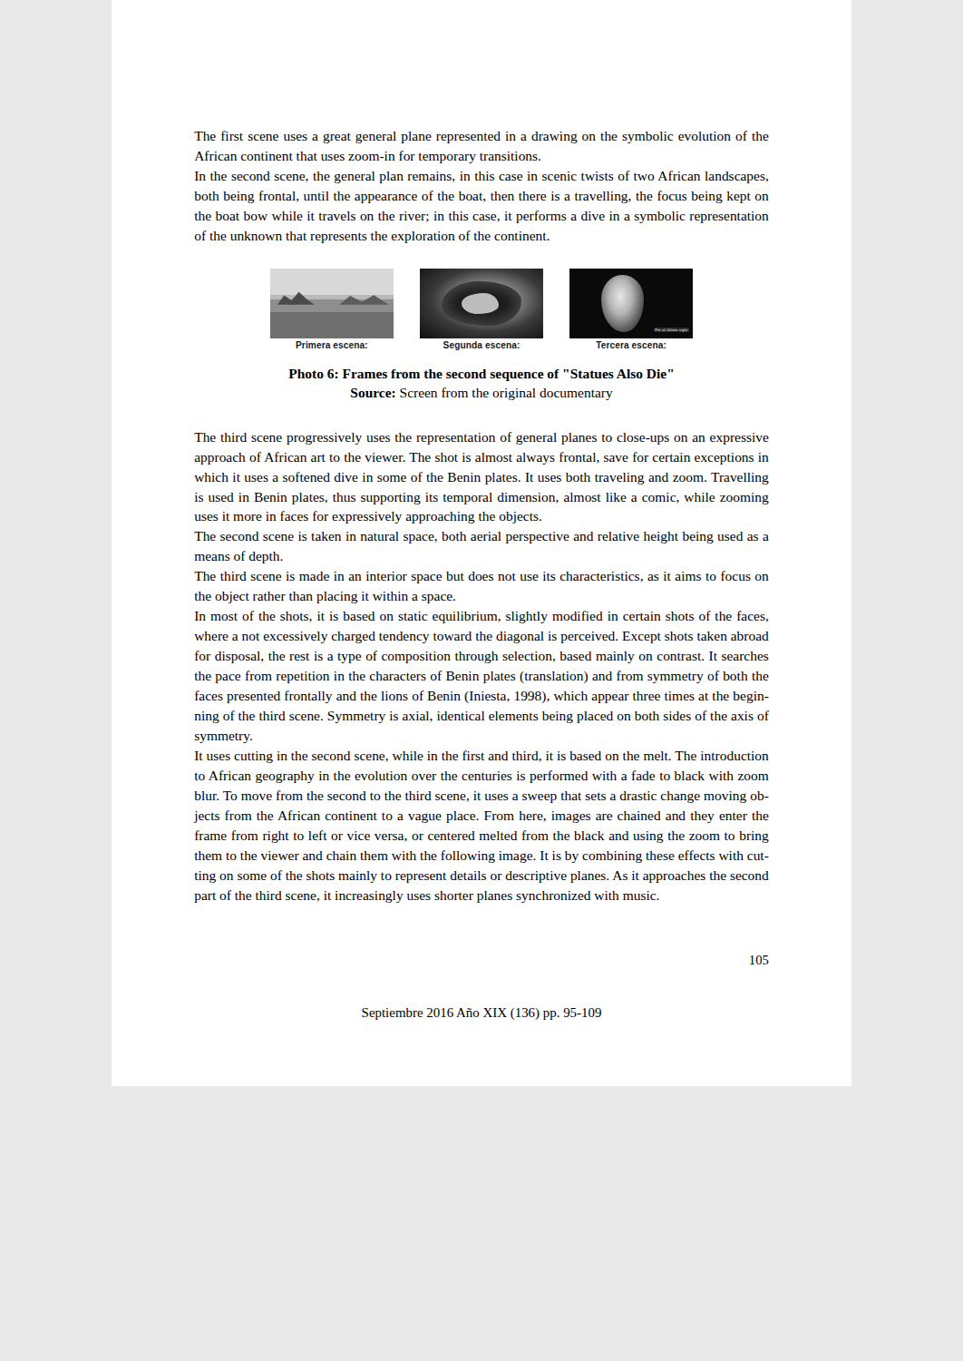The first scene uses a great general plane represented in a drawing on the symbolic evolution of the African continent that uses zoom-in for temporary transitions.
In the second scene, the general plan remains, in this case in scenic twists of two African landscapes, both being frontal, until the appearance of the boat, then there is a travelling, the focus being kept on the boat bow while it travels on the river; in this case, it performs a dive in a symbolic representation of the unknown that represents the exploration of the continent.
Primera escena:
Segunda escena:
Tercera escena:
Photo 6: Frames from the second sequence of "Statues Also Die"
Source: Screen from the original documentary
The third scene progressively uses the representation of general planes to close-ups on an expressive approach of African art to the viewer. The shot is almost always frontal, save for certain exceptions in which it uses a softened dive in some of the Benin plates. It uses both traveling and zoom. Travelling is used in Benin plates, thus supporting its temporal dimension, almost like a comic, while zooming uses it more in faces for expressively approaching the objects.
The second scene is taken in natural space, both aerial perspective and relative height being used as a means of depth.
The third scene is made in an interior space but does not use its characteristics, as it aims to focus on the object rather than placing it within a space.
In most of the shots, it is based on static equilibrium, slightly modified in certain shots of the faces, where a not excessively charged tendency toward the diagonal is perceived. Except shots taken abroad for disposal, the rest is a type of composition through selection, based mainly on contrast. It searches the pace from repetition in the characters of Benin plates (translation) and from symmetry of both the faces presented frontally and the lions of Benin (Iniesta, 1998), which appear three times at the beginning of the third scene. Symmetry is axial, identical elements being placed on both sides of the axis of symmetry.
It uses cutting in the second scene, while in the first and third, it is based on the melt. The introduction to African geography in the evolution over the centuries is performed with a fade to black with zoom blur. To move from the second to the third scene, it uses a sweep that sets a drastic change moving objects from the African continent to a vague place. From here, images are chained and they enter the frame from right to left or vice versa, or centered melted from the black and using the zoom to bring them to the viewer and chain them with the following image. It is by combining these effects with cutting on some of the shots mainly to represent details or descriptive planes. As it approaches the second part of the third scene, it increasingly uses shorter planes synchronized with music.
105
Septiembre 2016 Año XIX (136) pp. 95-109